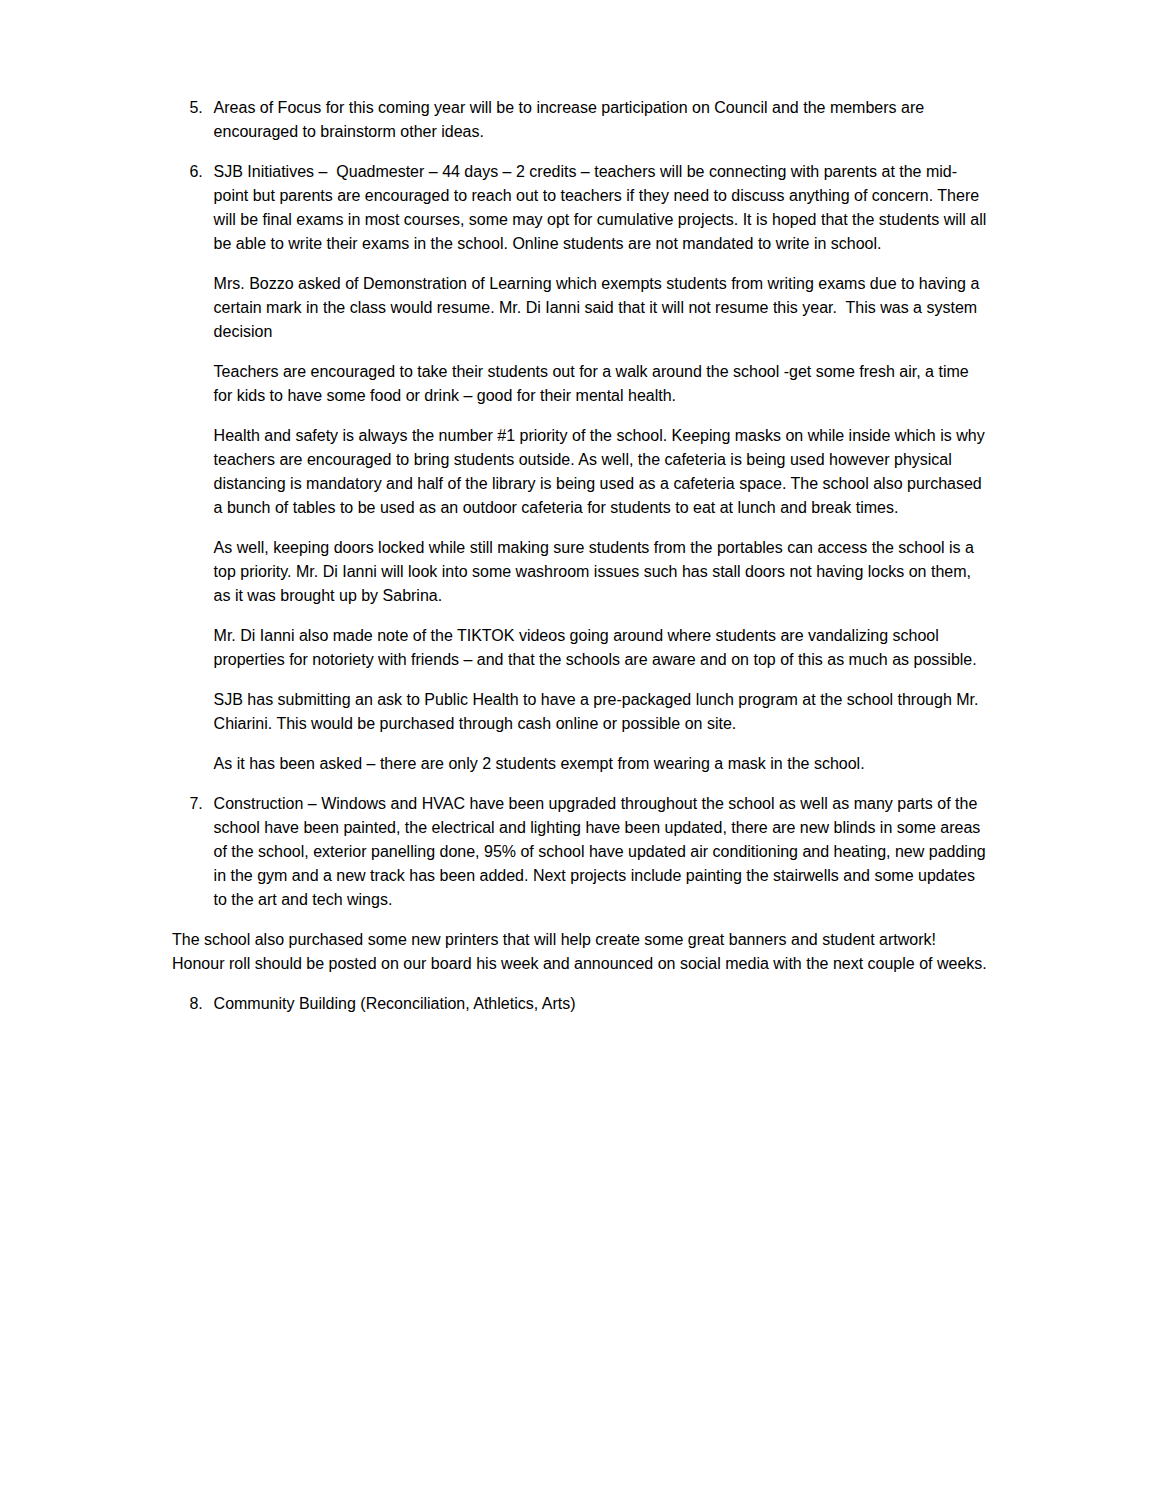Areas of Focus for this coming year will be to increase participation on Council and the members are encouraged to brainstorm other ideas.
SJB Initiatives – Quadmester – 44 days – 2 credits – teachers will be connecting with parents at the mid-point but parents are encouraged to reach out to teachers if they need to discuss anything of concern. There will be final exams in most courses, some may opt for cumulative projects. It is hoped that the students will all be able to write their exams in the school. Online students are not mandated to write in school.
Mrs. Bozzo asked of Demonstration of Learning which exempts students from writing exams due to having a certain mark in the class would resume. Mr. Di Ianni said that it will not resume this year. This was a system decision
Teachers are encouraged to take their students out for a walk around the school -get some fresh air, a time for kids to have some food or drink – good for their mental health.
Health and safety is always the number #1 priority of the school. Keeping masks on while inside which is why teachers are encouraged to bring students outside. As well, the cafeteria is being used however physical distancing is mandatory and half of the library is being used as a cafeteria space. The school also purchased a bunch of tables to be used as an outdoor cafeteria for students to eat at lunch and break times.
As well, keeping doors locked while still making sure students from the portables can access the school is a top priority. Mr. Di Ianni will look into some washroom issues such has stall doors not having locks on them, as it was brought up by Sabrina.
Mr. Di Ianni also made note of the TIKTOK videos going around where students are vandalizing school properties for notoriety with friends – and that the schools are aware and on top of this as much as possible.
SJB has submitting an ask to Public Health to have a pre-packaged lunch program at the school through Mr. Chiarini. This would be purchased through cash online or possible on site.
As it has been asked – there are only 2 students exempt from wearing a mask in the school.
Construction – Windows and HVAC have been upgraded throughout the school as well as many parts of the school have been painted, the electrical and lighting have been updated, there are new blinds in some areas of the school, exterior panelling done, 95% of school have updated air conditioning and heating, new padding in the gym and a new track has been added. Next projects include painting the stairwells and some updates to the art and tech wings.
The school also purchased some new printers that will help create some great banners and student artwork! Honour roll should be posted on our board his week and announced on social media with the next couple of weeks.
Community Building (Reconciliation, Athletics, Arts)